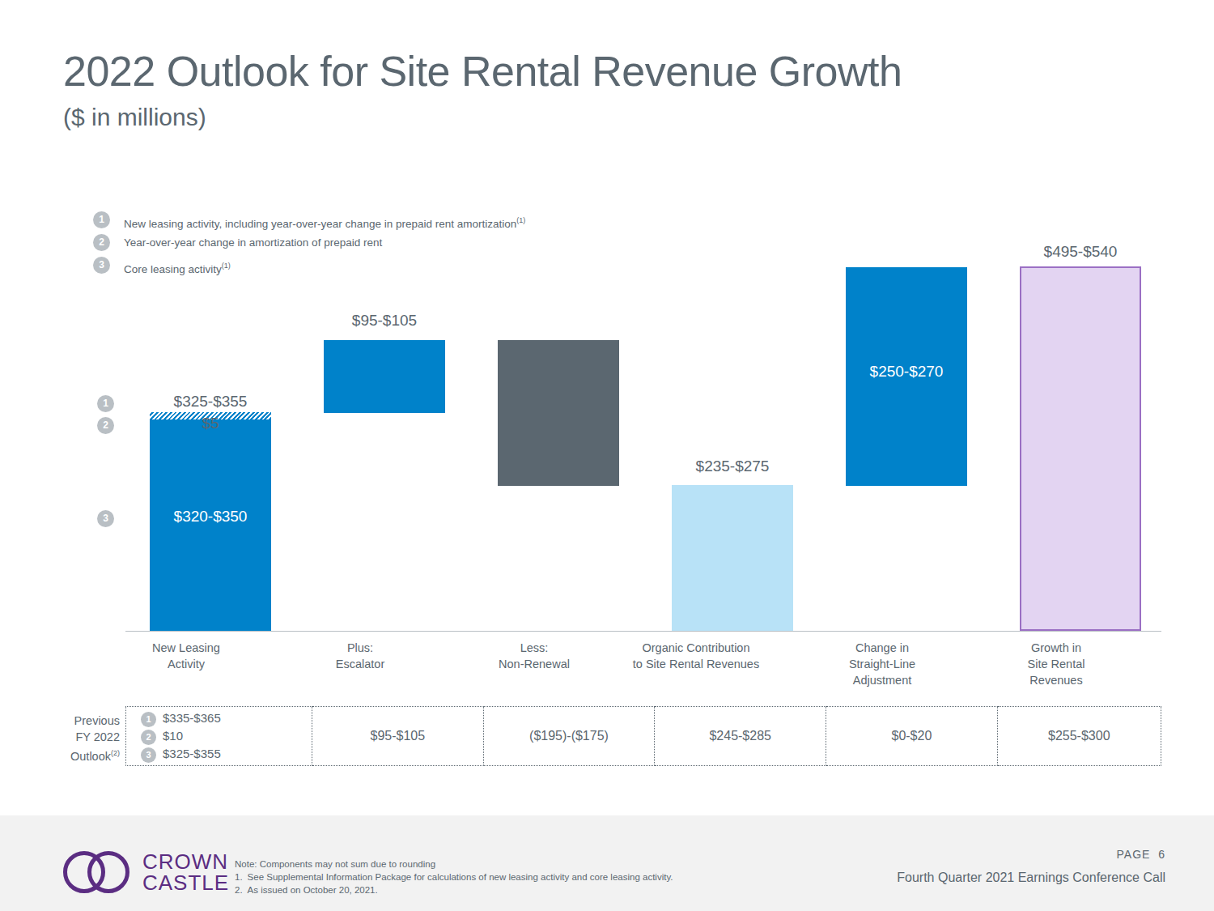2022 Outlook for Site Rental Revenue Growth
($ in millions)
1 New leasing activity, including year-over-year change in prepaid rent amortization(1)
2 Year-over-year change in amortization of prepaid rent
3 Core leasing activity(1)
$320-$350
$325-$355
$5
1 2 3
$95-$105
($195)-($175)
$235-$275
$250-$270
$495-$540
New Leasing
Activity
Plus:
Escalator
Less:
Non-Renewal
Organic Contribution
to Site Rental Revenues
Change in
Straight-Line
Adjustment
Growth in
Site Rental
Revenues
Previous
FY 2022
Outlook(2)
| 1 $335-$365 2 $10 3 $325-$355 | $95-$105 | ($195)-($175) | $245-$285 | $0-$20 | $255-$300 |
CROWN
CASTLE
Note: Components may not sum due to rounding
| 1. | See Supplemental Information Package for calculations of new leasing activity and core leasing activity. |
| 2. | As issued on October 20, 2021. |
PAGE 6
Fourth Quarter 2021 Earnings Conference Call